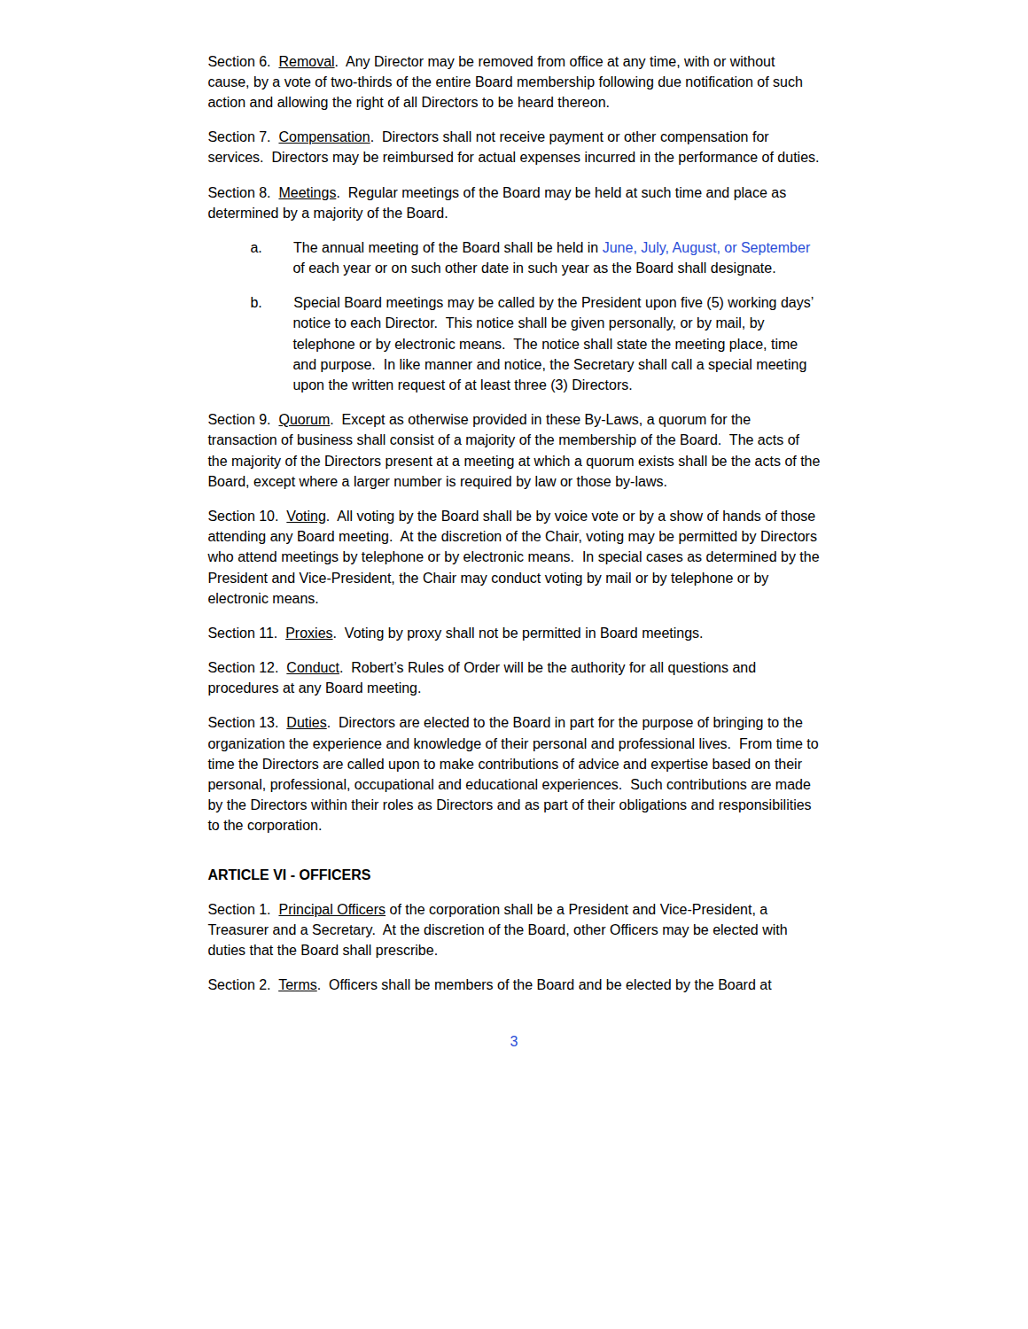Section 6. Removal. Any Director may be removed from office at any time, with or without cause, by a vote of two-thirds of the entire Board membership following due notification of such action and allowing the right of all Directors to be heard thereon.
Section 7. Compensation. Directors shall not receive payment or other compensation for services. Directors may be reimbursed for actual expenses incurred in the performance of duties.
Section 8. Meetings. Regular meetings of the Board may be held at such time and place as determined by a majority of the Board.
a. The annual meeting of the Board shall be held in June, July, August, or September of each year or on such other date in such year as the Board shall designate.
b. Special Board meetings may be called by the President upon five (5) working days’ notice to each Director. This notice shall be given personally, or by mail, by telephone or by electronic means. The notice shall state the meeting place, time and purpose. In like manner and notice, the Secretary shall call a special meeting upon the written request of at least three (3) Directors.
Section 9. Quorum. Except as otherwise provided in these By-Laws, a quorum for the transaction of business shall consist of a majority of the membership of the Board. The acts of the majority of the Directors present at a meeting at which a quorum exists shall be the acts of the Board, except where a larger number is required by law or those by-laws.
Section 10. Voting. All voting by the Board shall be by voice vote or by a show of hands of those attending any Board meeting. At the discretion of the Chair, voting may be permitted by Directors who attend meetings by telephone or by electronic means. In special cases as determined by the President and Vice-President, the Chair may conduct voting by mail or by telephone or by electronic means.
Section 11. Proxies. Voting by proxy shall not be permitted in Board meetings.
Section 12. Conduct. Robert’s Rules of Order will be the authority for all questions and procedures at any Board meeting.
Section 13. Duties. Directors are elected to the Board in part for the purpose of bringing to the organization the experience and knowledge of their personal and professional lives. From time to time the Directors are called upon to make contributions of advice and expertise based on their personal, professional, occupational and educational experiences. Such contributions are made by the Directors within their roles as Directors and as part of their obligations and responsibilities to the corporation.
ARTICLE VI - OFFICERS
Section 1. Principal Officers of the corporation shall be a President and Vice-President, a Treasurer and a Secretary. At the discretion of the Board, other Officers may be elected with duties that the Board shall prescribe.
Section 2. Terms. Officers shall be members of the Board and be elected by the Board at
3